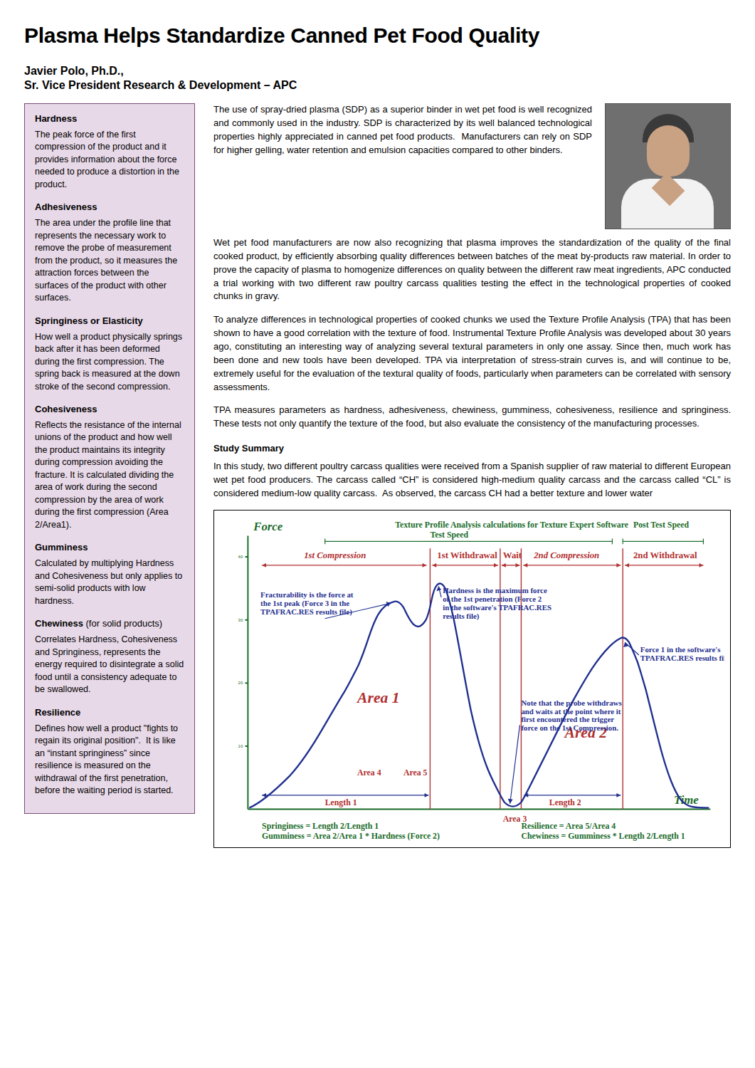Plasma Helps Standardize Canned Pet Food Quality
Javier Polo, Ph.D.,
Sr. Vice President Research & Development – APC
Hardness
The peak force of the first compression of the product and it provides information about the force needed to produce a distortion in the product.
Adhesiveness
The area under the profile line that represents the necessary work to remove the probe of measurement from the product, so it measures the attraction forces between the surfaces of the product with other surfaces.
Springiness or Elasticity
How well a product physically springs back after it has been deformed during the first compression. The spring back is measured at the down stroke of the second compression.
Cohesiveness
Reflects the resistance of the internal unions of the product and how well the product maintains its integrity during compression avoiding the fracture. It is calculated dividing the area of work during the second compression by the area of work during the first compression (Area 2/Area1).
Gumminess
Calculated by multiplying Hardness and Cohesiveness but only applies to semi-solid products with low hardness.
Chewiness (for solid products)
Correlates Hardness, Cohesiveness and Springiness, represents the energy required to disintegrate a solid food until a consistency adequate to be swallowed.
Resilience
Defines how well a product "fights to regain its original position". It is like an “instant springiness” since resilience is measured on the withdrawal of the first penetration, before the waiting period is started.
The use of spray-dried plasma (SDP) as a superior binder in wet pet food is well recognized and commonly used in the industry. SDP is characterized by its well balanced technological properties highly appreciated in canned pet food products. Manufacturers can rely on SDP for higher gelling, water retention and emulsion capacities compared to other binders.
Wet pet food manufacturers are now also recognizing that plasma improves the standardization of the quality of the final cooked product, by efficiently absorbing quality differences between batches of the meat by-products raw material. In order to prove the capacity of plasma to homogenize differences on quality between the different raw meat ingredients, APC conducted a trial working with two different raw poultry carcass qualities testing the effect in the technological properties of cooked chunks in gravy.
To analyze differences in technological properties of cooked chunks we used the Texture Profile Analysis (TPA) that has been shown to have a good correlation with the texture of food. Instrumental Texture Profile Analysis was developed about 30 years ago, constituting an interesting way of analyzing several textural parameters in only one assay. Since then, much work has been done and new tools have been developed. TPA via interpretation of stress-strain curves is, and will continue to be, extremely useful for the evaluation of the textural quality of foods, particularly when parameters can be correlated with sensory assessments.
TPA measures parameters as hardness, adhesiveness, chewiness, gumminess, cohesiveness, resilience and springiness. These tests not only quantify the texture of the food, but also evaluate the consistency of the manufacturing processes.
Study Summary
In this study, two different poultry carcass qualities were received from a Spanish supplier of raw material to different European wet pet food producers. The carcass called “CH” is considered high-medium quality carcass and the carcass called “CL” is considered medium-low quality carcass. As observed, the carcass CH had a better texture and lower water
Force Time 40 30 20 10 Texture Profile Analysis calculations for Texture Expert Software Test Speed Post Test Speed 1st Compression 1st Withdrawal Wait 2nd Compression 2nd Withdrawal Area 1 Area 2 Area 4 Area 5 Area 3 Fracturability is the force at the 1st peak (Force 3 in the TPAFRAC.RES results file) Hardness is the maximum force of the 1st penetration (Force 2 in the software's TPAFRAC.RES results file) Force 1 in the software's TPAFRAC.RES results file Note that the probe withdraws and waits at the point where it first encountered the trigger force on the 1st Compression. Length 1 Length 2 Springiness = Length 2/Length 1 Resilience = Area 5/Area 4 Gumminess = Area 2/Area 1 * Hardness (Force 2) Chewiness = Gumminess * Length 2/Length 1